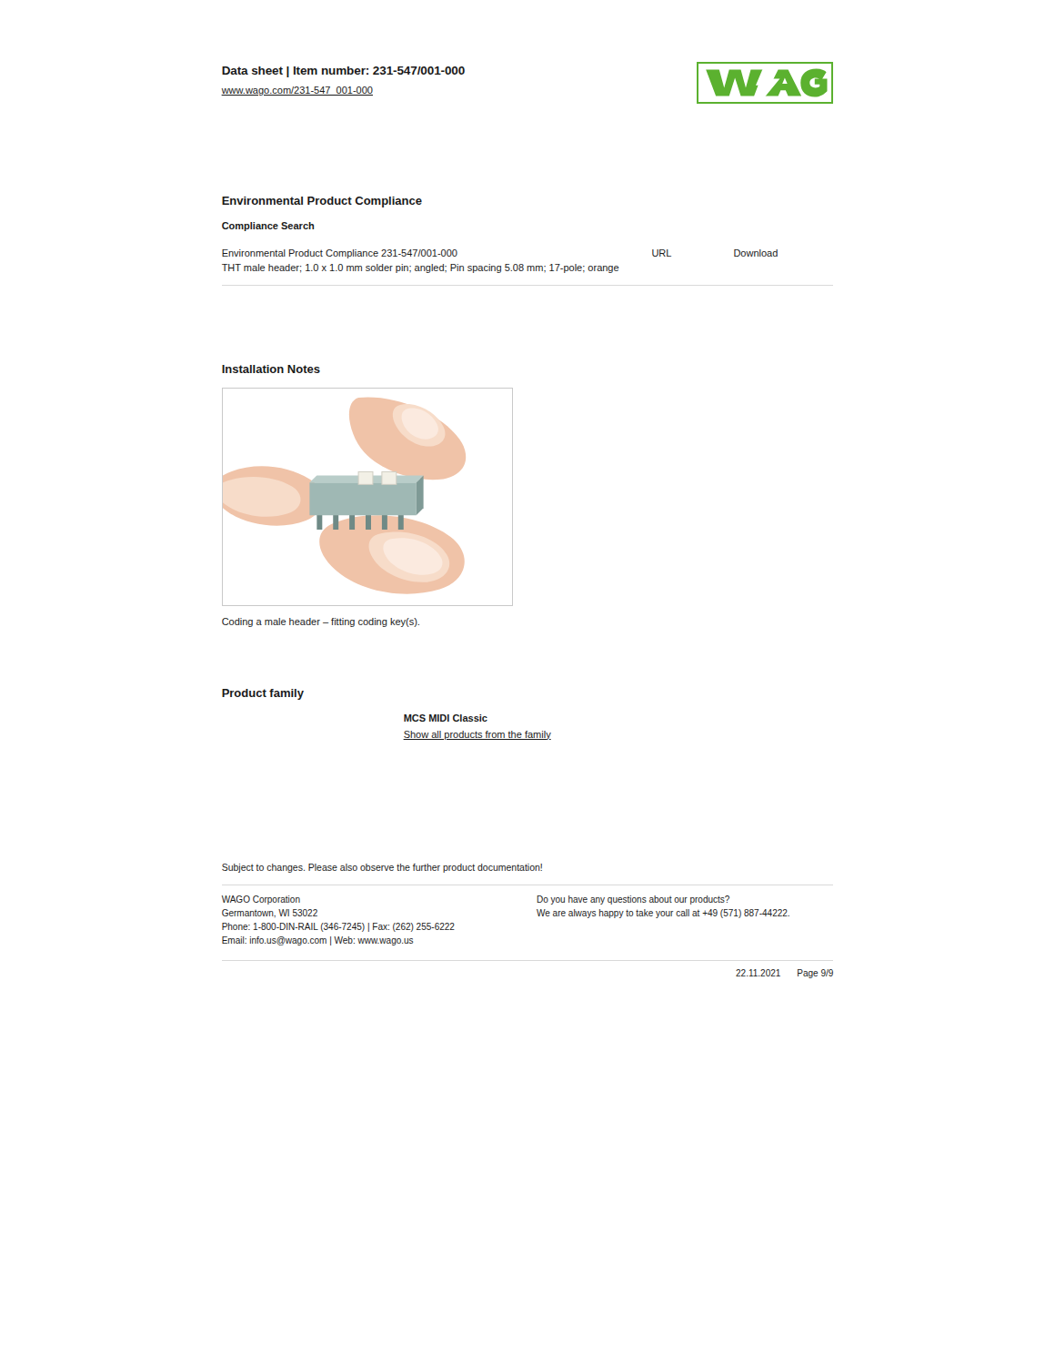Data sheet | Item number: 231-547/001-000
www.wago.com/231-547_001-000
Environmental Product Compliance
Compliance Search
Environmental Product Compliance 231-547/001-000 THT male header; 1.0 x 1.0 mm solder pin; angled; Pin spacing 5.08 mm; 17-pole; orange
URL
Download
Installation Notes
Coding a male header – fitting coding key(s).
Product family
MCS MIDI Classic
Show all products from the family
Subject to changes. Please also observe the further product documentation!
WAGO Corporation
Germantown, WI 53022
Phone: 1-800-DIN-RAIL (346-7245) | Fax: (262) 255-6222
Email: info.us@wago.com | Web: www.wago.us
Do you have any questions about our products?
We are always happy to take your call at +49 (571) 887-44222.
22.11.2021 Page 9/9